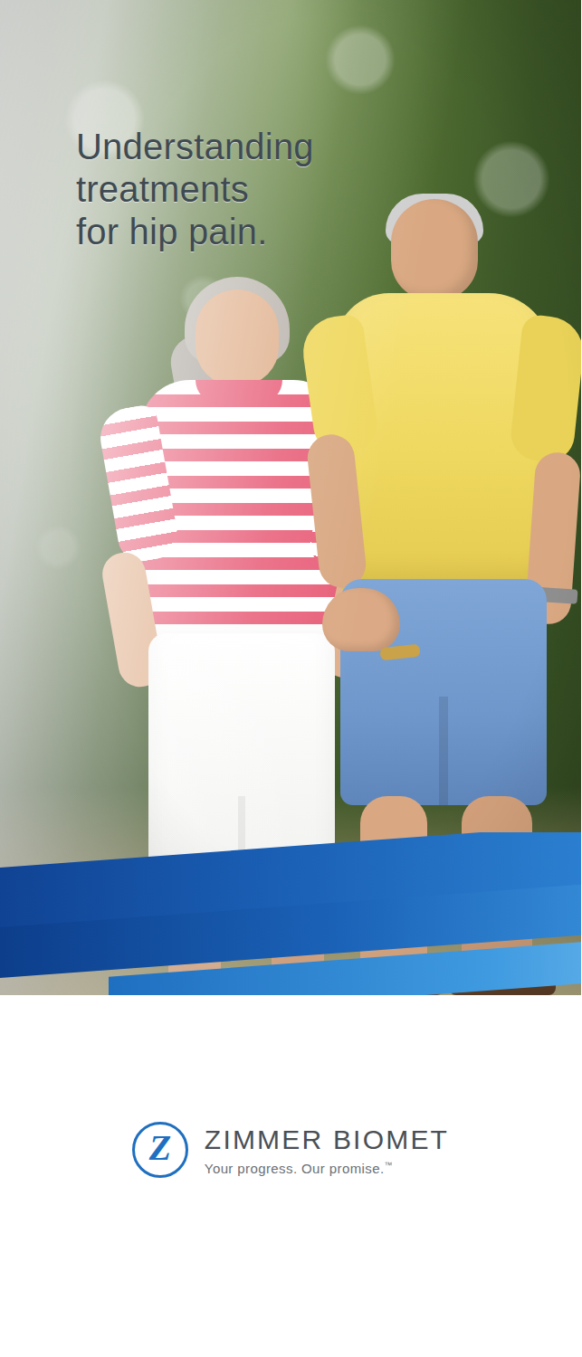Understanding
treatments
for hip pain.
Z
ZIMMER BIOMET
Your progress. Our promise.™